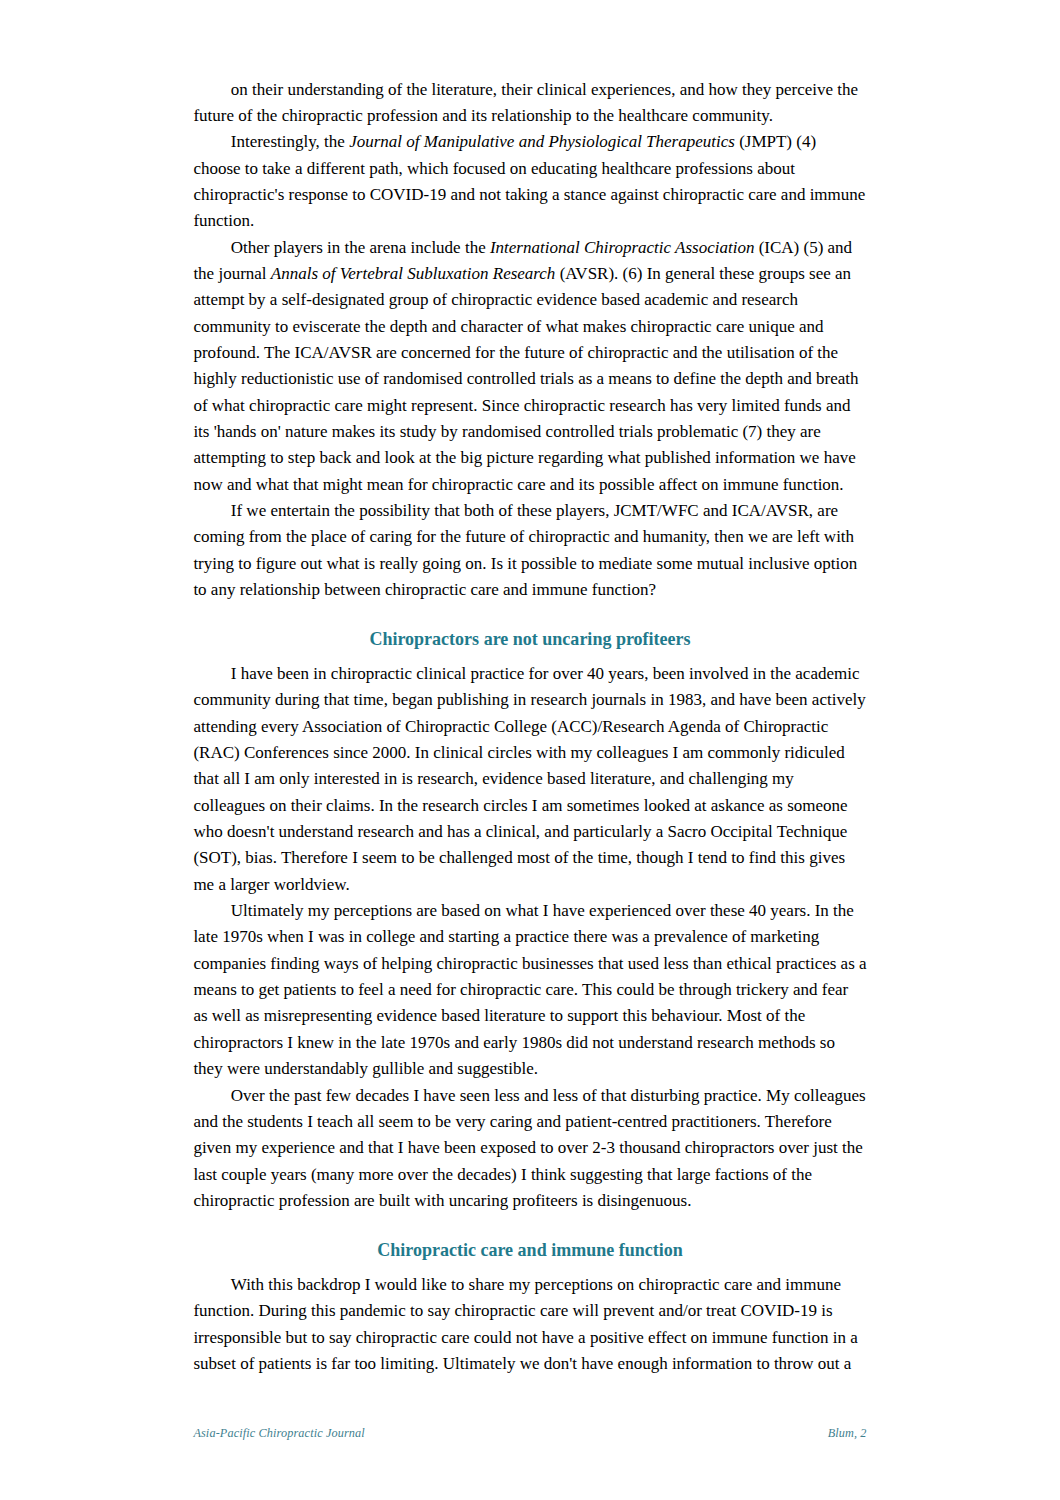on their understanding of the literature, their clinical experiences, and how they perceive the future of the chiropractic profession and its relationship to the healthcare community.
Interestingly, the Journal of Manipulative and Physiological Therapeutics (JMPT) (4) choose to take a different path, which focused on educating healthcare professions about chiropractic's response to COVID-19 and not taking a stance against chiropractic care and immune function.
Other players in the arena include the International Chiropractic Association (ICA) (5) and the journal Annals of Vertebral Subluxation Research (AVSR). (6) In general these groups see an attempt by a self-designated group of chiropractic evidence based academic and research community to eviscerate the depth and character of what makes chiropractic care unique and profound. The ICA/AVSR are concerned for the future of chiropractic and the utilisation of the highly reductionistic use of randomised controlled trials as a means to define the depth and breath of what chiropractic care might represent. Since chiropractic research has very limited funds and its 'hands on' nature makes its study by randomised controlled trials problematic (7) they are attempting to step back and look at the big picture regarding what published information we have now and what that might mean for chiropractic care and its possible affect on immune function.
If we entertain the possibility that both of these players, JCMT/WFC and ICA/AVSR, are coming from the place of caring for the future of chiropractic and humanity, then we are left with trying to figure out what is really going on. Is it possible to mediate some mutual inclusive option to any relationship between chiropractic care and immune function?
Chiropractors are not uncaring profiteers
I have been in chiropractic clinical practice for over 40 years, been involved in the academic community during that time, began publishing in research journals in 1983, and have been actively attending every Association of Chiropractic College (ACC)/Research Agenda of Chiropractic (RAC) Conferences since 2000. In clinical circles with my colleagues I am commonly ridiculed that all I am only interested in is research, evidence based literature, and challenging my colleagues on their claims. In the research circles I am sometimes looked at askance as someone who doesn't understand research and has a clinical, and particularly a Sacro Occipital Technique (SOT), bias. Therefore I seem to be challenged most of the time, though I tend to find this gives me a larger worldview.
Ultimately my perceptions are based on what I have experienced over these 40 years. In the late 1970s when I was in college and starting a practice there was a prevalence of marketing companies finding ways of helping chiropractic businesses that used less than ethical practices as a means to get patients to feel a need for chiropractic care. This could be through trickery and fear as well as misrepresenting evidence based literature to support this behaviour. Most of the chiropractors I knew in the late 1970s and early 1980s did not understand research methods so they were understandably gullible and suggestible.
Over the past few decades I have seen less and less of that disturbing practice. My colleagues and the students I teach all seem to be very caring and patient-centred practitioners. Therefore given my experience and that I have been exposed to over 2-3 thousand chiropractors over just the last couple years (many more over the decades) I think suggesting that large factions of the chiropractic profession are built with uncaring profiteers is disingenuous.
Chiropractic care and immune function
With this backdrop I would like to share my perceptions on chiropractic care and immune function. During this pandemic to say chiropractic care will prevent and/or treat COVID-19 is irresponsible but to say chiropractic care could not have a positive effect on immune function in a subset of patients is far too limiting. Ultimately we don't have enough information to throw out a
Asia-Pacific Chiropractic Journal Blum, 2